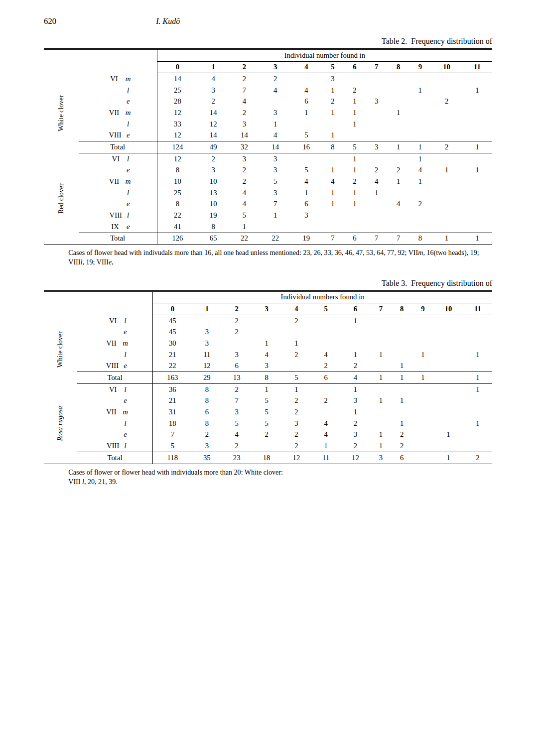620 I. Kudô
Table 2. Frequency distribution of
| | Individual number found in |
| --- | --- |
| 0 | 1 | 2 | 3 | 4 | 5 | 6 | 7 | 8 | 9 | 10 | 11 |
| White clover | VI m | 14 | 4 | 2 | 2 | | 3 | | | | | | |
| l | 25 | 3 | 7 | 4 | 4 | 1 | 2 | | | 1 | | 1 |
| e | 28 | 2 | 4 | | 6 | 2 | 1 | 3 | | | 2 | |
| VII m | 12 | 14 | 2 | 3 | 1 | 1 | 1 | | 1 | | | |
| l | 33 | 12 | 3 | 1 | | | 1 | | | | | |
| VIII e | 12 | 14 | 14 | 4 | 5 | 1 | | | | | | |
| Total | 124 | 49 | 32 | 14 | 16 | 8 | 5 | 3 | 1 | 1 | 2 | 1 |
| Red clover | VI l | 12 | 2 | 3 | 3 | | | 1 | | | 1 | | |
| e | 8 | 3 | 2 | 3 | 5 | 1 | 1 | 2 | 2 | 4 | 1 | 1 |
| VII m | 10 | 10 | 2 | 5 | 4 | 4 | 2 | 4 | 1 | 1 | | |
| l | 25 | 13 | 4 | 3 | 1 | 1 | 1 | 1 | | | | |
| e | 8 | 10 | 4 | 7 | 6 | 1 | 1 | | 4 | 2 | | |
| VIII l | 22 | 19 | 5 | 1 | 3 | | | | | | | |
| IX e | 41 | 8 | 1 | | | | | | | | | |
| Total | 126 | 65 | 22 | 22 | 19 | 7 | 6 | 7 | 7 | 8 | 1 | 1 |
Cases of flower head with indivudals more than 16, all one head unless mentioned: 23, 26, 33, 36, 46, 47, 53, 64, 77, 92; VIIm, 16(two heads), 19; VIIIl, 19; VIIIe,
Table 3. Frequency distribution of
| | Individual numbers found in |
| --- | --- |
| 0 | 1 | 2 | 3 | 4 | 5 | 6 | 7 | 8 | 9 | 10 | 11 |
| White clover | VI l | 45 | | 2 | | 2 | | 1 | | | | | |
| e | 45 | 3 | 2 | | | | | | | | | |
| VII m | 30 | 3 | | 1 | 1 | | | | | | | |
| l | 21 | 11 | 3 | 4 | 2 | 4 | 1 | 1 | | 1 | | 1 |
| VIII e | 22 | 12 | 6 | 3 | | 2 | 2 | | 1 | | | |
| Total | 163 | 29 | 13 | 8 | 5 | 6 | 4 | 1 | 1 | 1 | | 1 |
| Rosa rugosa | VI l | 36 | 8 | 2 | 1 | 1 | | 1 | | | | | 1 |
| e | 21 | 8 | 7 | 5 | 2 | 2 | 3 | 1 | 1 | | | |
| VII m | 31 | 6 | 3 | 5 | 2 | | 1 | | | | | |
| l | 18 | 8 | 5 | 5 | 3 | 4 | 2 | | 1 | | | 1 |
| e | 7 | 2 | 4 | 2 | 2 | 4 | 3 | 1 | 2 | | 1 | |
| VIII l | 5 | 3 | 2 | | 2 | 1 | 2 | 1 | 2 | | | |
| Total | 118 | 35 | 23 | 18 | 12 | 11 | 12 | 3 | 6 | | 1 | 2 |
Cases of flower or flower head with individuals more than 20: White clover:
VIII l, 20, 21, 39.